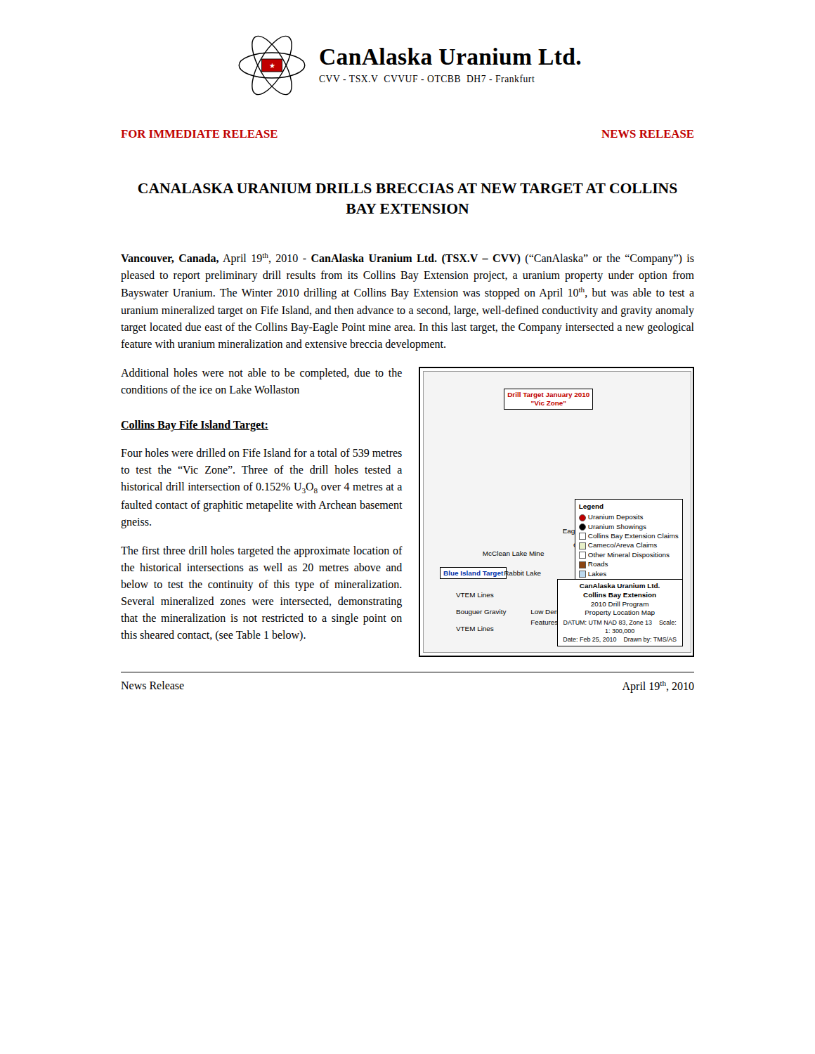★
CanAlaska Uranium Ltd.
CVV - TSX.V CVVUF - OTCBB DH7 - Frankfurt
FOR IMMEDIATE RELEASE NEWS RELEASE
CANALASKA URANIUM DRILLS BRECCIAS AT NEW TARGET AT COLLINS BAY EXTENSION
Vancouver, Canada, April 19th, 2010 - CanAlaska Uranium Ltd. (TSX.V – CVV) (“CanAlaska” or the “Company”) is pleased to report preliminary drill results from its Collins Bay Extension project, a uranium property under option from Bayswater Uranium. The Winter 2010 drilling at Collins Bay Extension was stopped on April 10th, but was able to test a uranium mineralized target on Fife Island, and then advance to a second, large, well-defined conductivity and gravity anomaly target located due east of the Collins Bay-Eagle Point mine area. In this last target, the Company intersected a new geological feature with uranium mineralization and extensive breccia development.
Drill Target January 2010
"Vic Zone"
Blue Island Target
Eagle Point Collins Bay Deposit McClean Lake Mine Rabbit Lake VTEM Lines Bouguer Gravity VTEM Lines Low Density
Features
Legend
Uranium Deposits
Uranium Showings
Collins Bay Extension Claims
Cameco/Areva Claims
Other Mineral Dispositions
Roads
Lakes
Rivers
CanAlaska Uranium Ltd.
Collins Bay Extension
2010 Drill Program
Property Location Map
DATUM: UTM NAD 83, Zone 13 Scale: 1: 300,000
Date: Feb 25, 2010 Drawn by: TMS/AS
Additional holes were not able to be completed, due to the conditions of the ice on Lake Wollaston
Collins Bay Fife Island Target:
Four holes were drilled on Fife Island for a total of 539 metres to test the “Vic Zone”. Three of the drill holes tested a historical drill intersection of 0.152% U3O8 over 4 metres at a faulted contact of graphitic metapelite with Archean basement gneiss.
The first three drill holes targeted the approximate location of the historical intersections as well as 20 metres above and below to test the continuity of this type of mineralization. Several mineralized zones were intersected, demonstrating that the mineralization is not restricted to a single point on this sheared contact, (see Table 1 below).
News Release April 19th, 2010